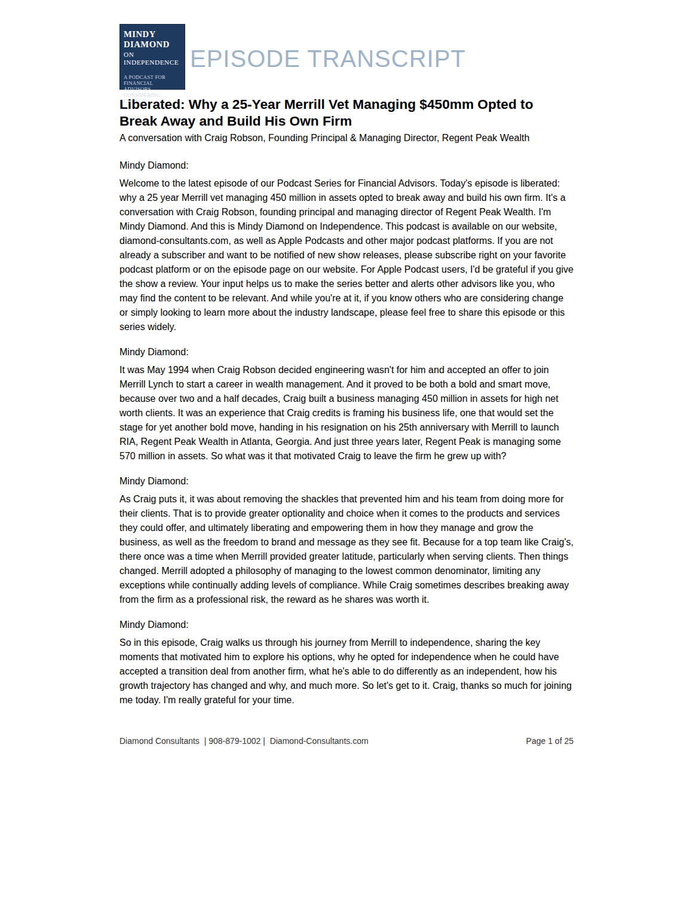MINDY
DIAMOND
ON
INDEPENDENCE
A PODCAST FOR
FINANCIAL ADVISORS
CONSIDERING CHANGE
EPISODE TRANSCRIPT
Liberated: Why a 25-Year Merrill Vet Managing $450mm Opted to Break Away and Build His Own Firm
A conversation with Craig Robson, Founding Principal & Managing Director, Regent Peak Wealth
Mindy Diamond:
Welcome to the latest episode of our Podcast Series for Financial Advisors. Today's episode is liberated: why a 25 year Merrill vet managing 450 million in assets opted to break away and build his own firm. It's a conversation with Craig Robson, founding principal and managing director of Regent Peak Wealth. I'm Mindy Diamond. And this is Mindy Diamond on Independence. This podcast is available on our website, diamond-consultants.com, as well as Apple Podcasts and other major podcast platforms. If you are not already a subscriber and want to be notified of new show releases, please subscribe right on your favorite podcast platform or on the episode page on our website. For Apple Podcast users, I'd be grateful if you give the show a review. Your input helps us to make the series better and alerts other advisors like you, who may find the content to be relevant. And while you're at it, if you know others who are considering change or simply looking to learn more about the industry landscape, please feel free to share this episode or this series widely.
Mindy Diamond:
It was May 1994 when Craig Robson decided engineering wasn't for him and accepted an offer to join Merrill Lynch to start a career in wealth management. And it proved to be both a bold and smart move, because over two and a half decades, Craig built a business managing 450 million in assets for high net worth clients. It was an experience that Craig credits is framing his business life, one that would set the stage for yet another bold move, handing in his resignation on his 25th anniversary with Merrill to launch RIA, Regent Peak Wealth in Atlanta, Georgia. And just three years later, Regent Peak is managing some 570 million in assets. So what was it that motivated Craig to leave the firm he grew up with?
Mindy Diamond:
As Craig puts it, it was about removing the shackles that prevented him and his team from doing more for their clients. That is to provide greater optionality and choice when it comes to the products and services they could offer, and ultimately liberating and empowering them in how they manage and grow the business, as well as the freedom to brand and message as they see fit. Because for a top team like Craig's, there once was a time when Merrill provided greater latitude, particularly when serving clients. Then things changed. Merrill adopted a philosophy of managing to the lowest common denominator, limiting any exceptions while continually adding levels of compliance. While Craig sometimes describes breaking away from the firm as a professional risk, the reward as he shares was worth it.
Mindy Diamond:
So in this episode, Craig walks us through his journey from Merrill to independence, sharing the key moments that motivated him to explore his options, why he opted for independence when he could have accepted a transition deal from another firm, what he's able to do differently as an independent, how his growth trajectory has changed and why, and much more. So let's get to it. Craig, thanks so much for joining me today. I'm really grateful for your time.
Diamond Consultants | 908-879-1002 | Diamond-Consultants.com
Page 1 of 25